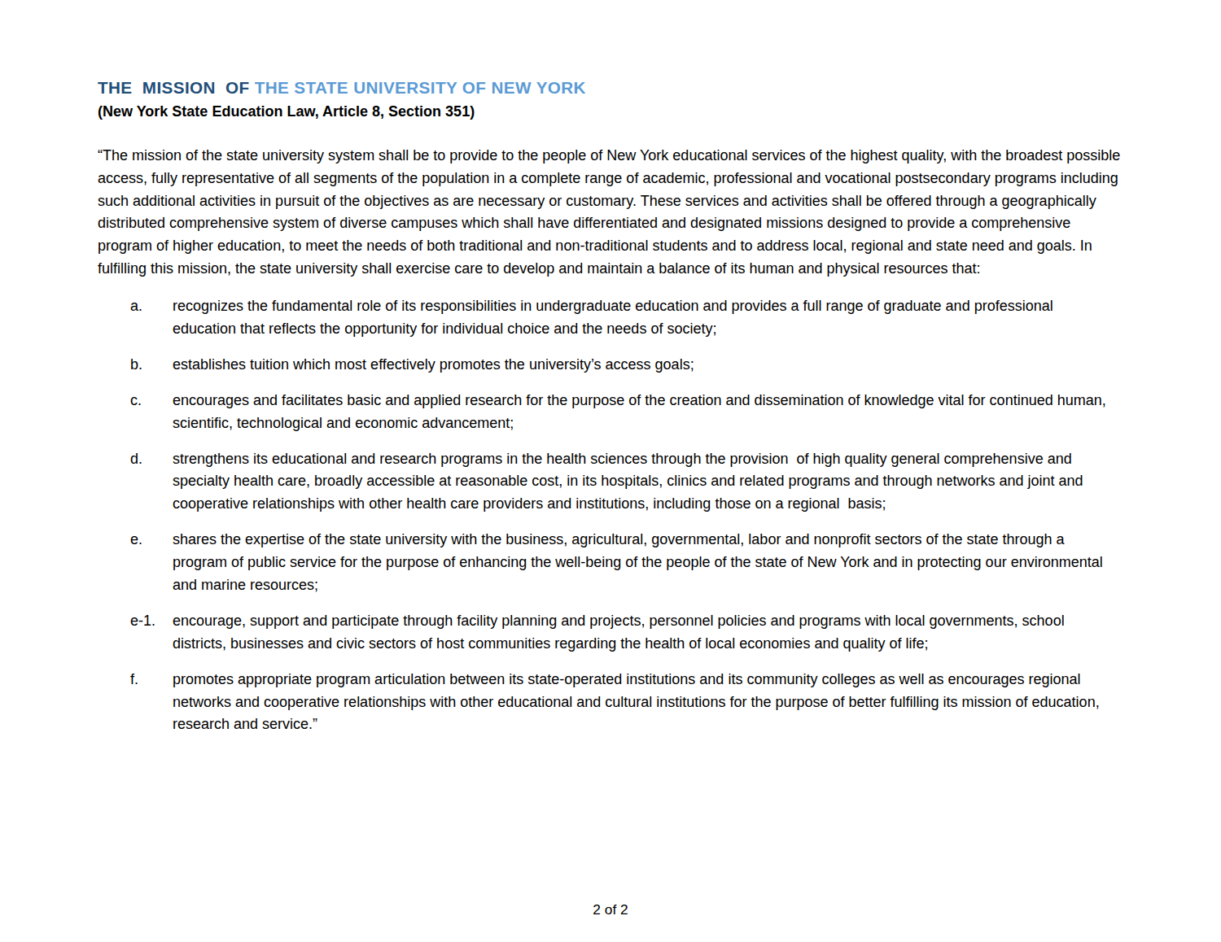THE MISSION OF THE STATE UNIVERSITY OF NEW YORK
(New York State Education Law, Article 8, Section 351)
“The mission of the state university system shall be to provide to the people of New York educational services of the highest quality, with the broadest possible access, fully representative of all segments of the population in a complete range of academic, professional and vocational postsecondary programs including such additional activities in pursuit of the objectives as are necessary or customary. These services and activities shall be offered through a geographically distributed comprehensive system of diverse campuses which shall have differentiated and designated missions designed to provide a comprehensive program of higher education, to meet the needs of both traditional and non-traditional students and to address local, regional and state need and goals. In fulfilling this mission, the state university shall exercise care to develop and maintain a balance of its human and physical resources that:
a. recognizes the fundamental role of its responsibilities in undergraduate education and provides a full range of graduate and professional education that reflects the opportunity for individual choice and the needs of society;
b. establishes tuition which most effectively promotes the university’s access goals;
c. encourages and facilitates basic and applied research for the purpose of the creation and dissemination of knowledge vital for continued human, scientific, technological and economic advancement;
d. strengthens its educational and research programs in the health sciences through the provision of high quality general comprehensive and specialty health care, broadly accessible at reasonable cost, in its hospitals, clinics and related programs and through networks and joint and cooperative relationships with other health care providers and institutions, including those on a regional basis;
e. shares the expertise of the state university with the business, agricultural, governmental, labor and nonprofit sectors of the state through a program of public service for the purpose of enhancing the well-being of the people of the state of New York and in protecting our environmental and marine resources;
e-1. encourage, support and participate through facility planning and projects, personnel policies and programs with local governments, school districts, businesses and civic sectors of host communities regarding the health of local economies and quality of life;
f. promotes appropriate program articulation between its state-operated institutions and its community colleges as well as encourages regional networks and cooperative relationships with other educational and cultural institutions for the purpose of better fulfilling its mission of education, research and service.”
2 of 2